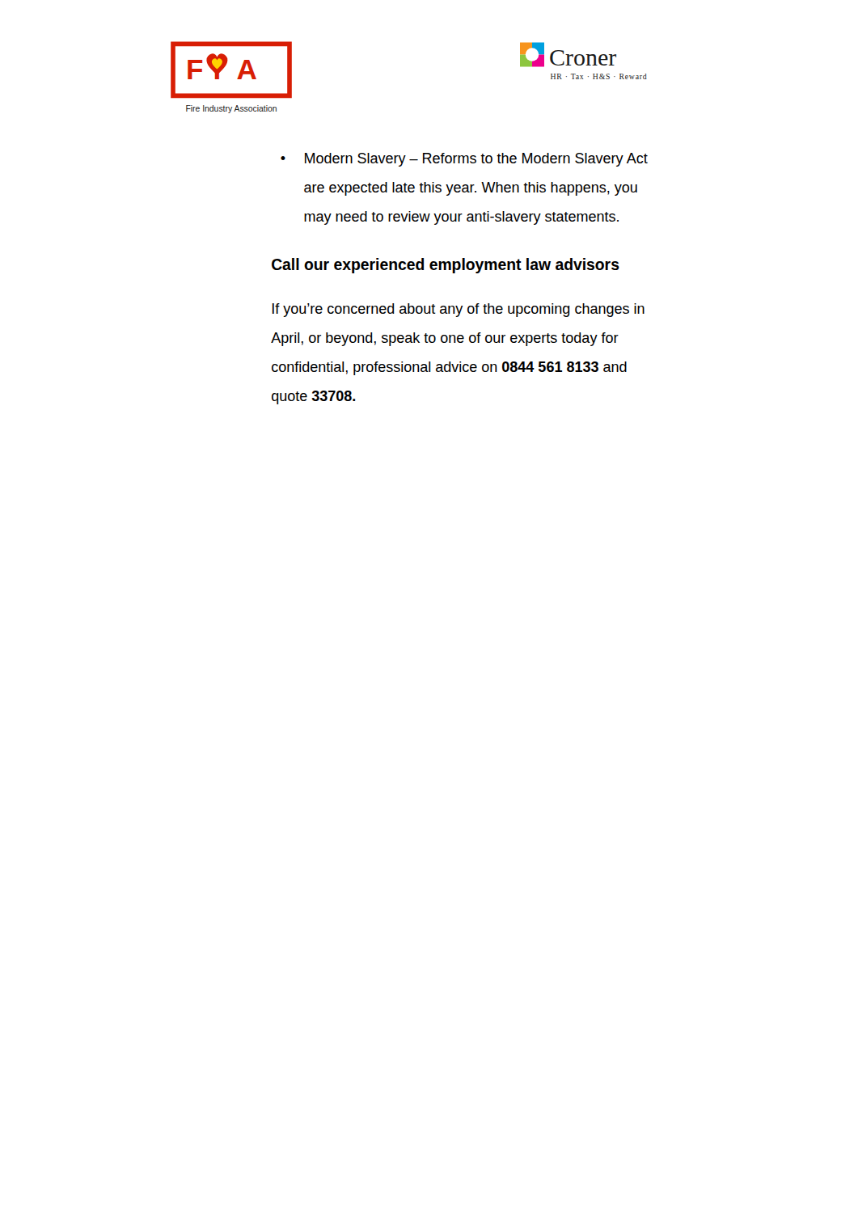F I A Fire Industry Association
Croner HR · Tax · H&S · Reward
Modern Slavery – Reforms to the Modern Slavery Act are expected late this year. When this happens, you may need to review your anti-slavery statements.
Call our experienced employment law advisors
If you’re concerned about any of the upcoming changes in April, or beyond, speak to one of our experts today for confidential, professional advice on 0844 561 8133 and quote 33708.